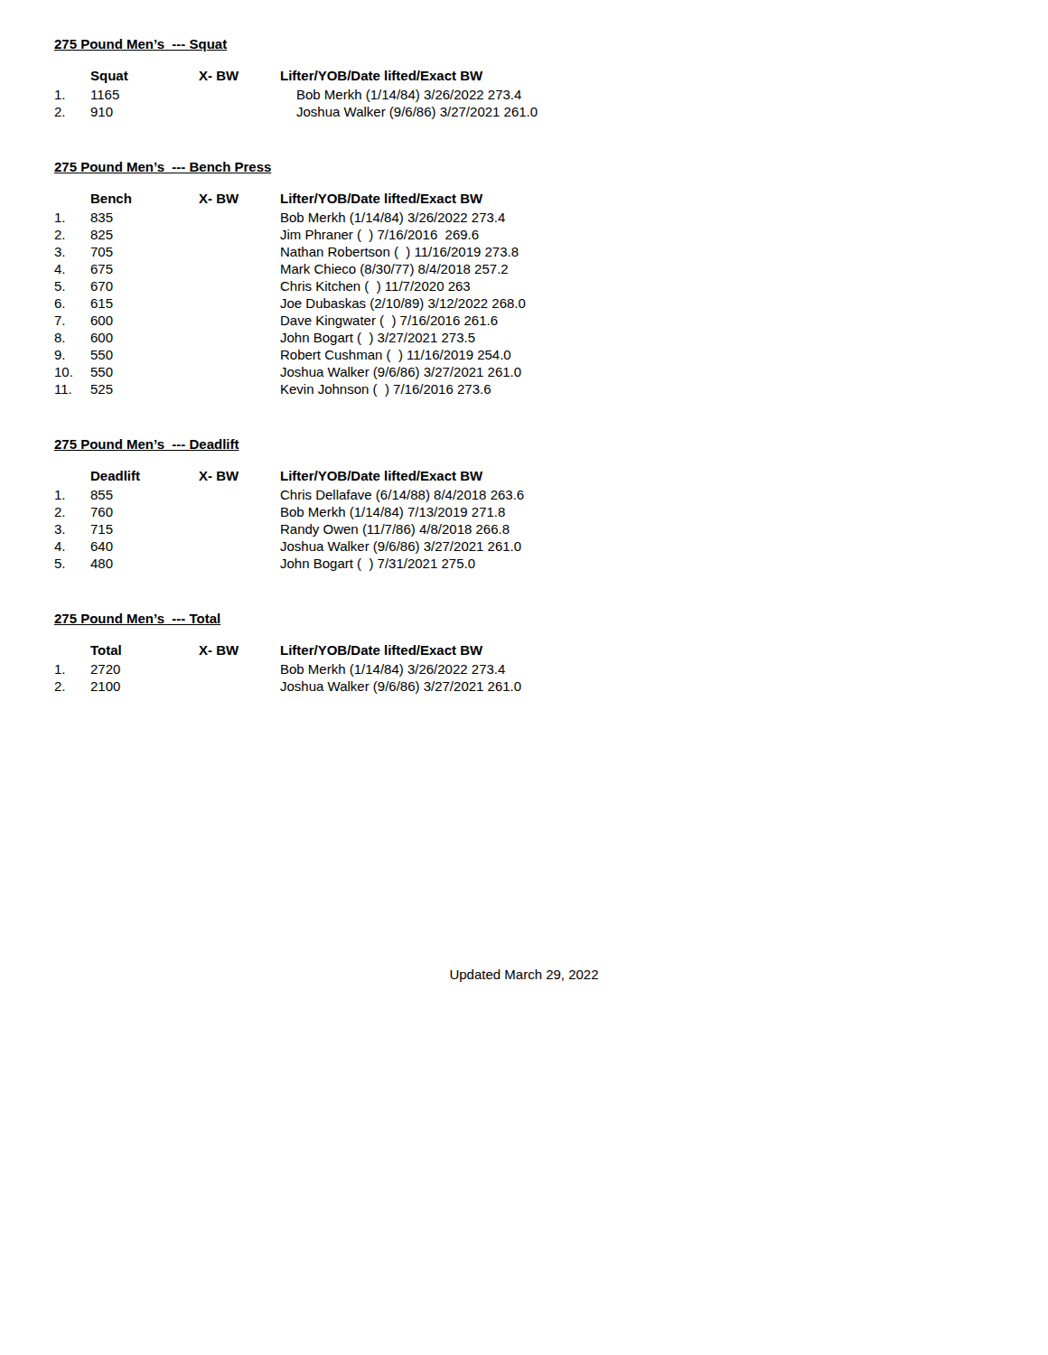275 Pound Men’s --- Squat
| | Squat | X- BW | Lifter/YOB/Date lifted/Exact BW |
| --- | --- | --- | --- |
| 1. | 1165 | | Bob Merkh (1/14/84) 3/26/2022 273.4 |
| 2. | 910 | | Joshua Walker (9/6/86) 3/27/2021 261.0 |
275 Pound Men’s --- Bench Press
| | Bench | X- BW | Lifter/YOB/Date lifted/Exact BW |
| --- | --- | --- | --- |
| 1. | 835 | | Bob Merkh (1/14/84) 3/26/2022 273.4 |
| 2. | 825 | | Jim Phraner ( ) 7/16/2016 269.6 |
| 3. | 705 | | Nathan Robertson ( ) 11/16/2019 273.8 |
| 4. | 675 | | Mark Chieco (8/30/77) 8/4/2018 257.2 |
| 5. | 670 | | Chris Kitchen ( ) 11/7/2020 263 |
| 6. | 615 | | Joe Dubaskas (2/10/89) 3/12/2022 268.0 |
| 7. | 600 | | Dave Kingwater ( ) 7/16/2016 261.6 |
| 8. | 600 | | John Bogart ( ) 3/27/2021 273.5 |
| 9. | 550 | | Robert Cushman ( ) 11/16/2019 254.0 |
| 10. | 550 | | Joshua Walker (9/6/86) 3/27/2021 261.0 |
| 11. | 525 | | Kevin Johnson ( ) 7/16/2016 273.6 |
275 Pound Men’s --- Deadlift
| | Deadlift | X- BW | Lifter/YOB/Date lifted/Exact BW |
| --- | --- | --- | --- |
| 1. | 855 | | Chris Dellafave (6/14/88) 8/4/2018 263.6 |
| 2. | 760 | | Bob Merkh (1/14/84) 7/13/2019 271.8 |
| 3. | 715 | | Randy Owen (11/7/86) 4/8/2018 266.8 |
| 4. | 640 | | Joshua Walker (9/6/86) 3/27/2021 261.0 |
| 5. | 480 | | John Bogart ( ) 7/31/2021 275.0 |
275 Pound Men’s --- Total
| | Total | X- BW | Lifter/YOB/Date lifted/Exact BW |
| --- | --- | --- | --- |
| 1. | 2720 | | Bob Merkh (1/14/84) 3/26/2022 273.4 |
| 2. | 2100 | | Joshua Walker (9/6/86) 3/27/2021 261.0 |
Updated March 29, 2022